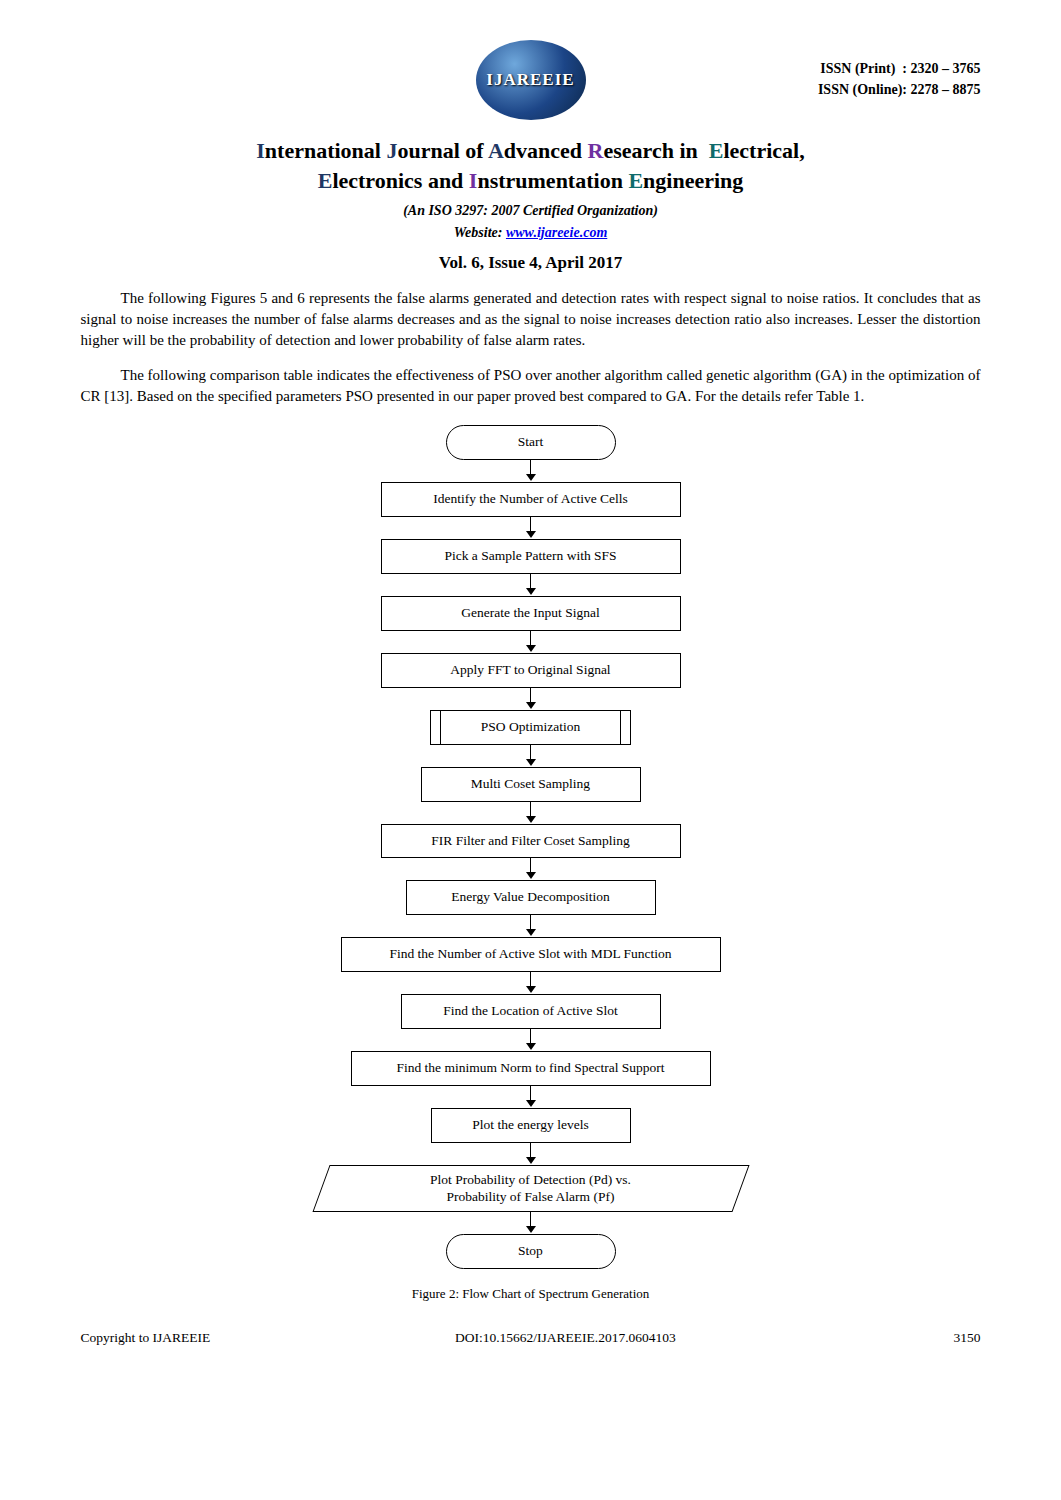IJAREEIE
ISSN (Print) : 2320 – 3765
ISSN (Online): 2278 – 8875
International Journal of Advanced Research in Electrical,
Electronics and Instrumentation Engineering
(An ISO 3297: 2007 Certified Organization)
Website: www.ijareeie.com
Vol. 6, Issue 4, April 2017
The following Figures 5 and 6 represents the false alarms generated and detection rates with respect signal to noise ratios. It concludes that as signal to noise increases the number of false alarms decreases and as the signal to noise increases detection ratio also increases. Lesser the distortion higher will be the probability of detection and lower probability of false alarm rates.
The following comparison table indicates the effectiveness of PSO over another algorithm called genetic algorithm (GA) in the optimization of CR [13]. Based on the specified parameters PSO presented in our paper proved best compared to GA. For the details refer Table 1.
Start
Identify the Number of Active Cells
Pick a Sample Pattern with SFS
Generate the Input Signal
Apply FFT to Original Signal
PSO Optimization
Multi Coset Sampling
FIR Filter and Filter Coset Sampling
Energy Value Decomposition
Find the Number of Active Slot with MDL Function
Find the Location of Active Slot
Find the minimum Norm to find Spectral Support
Plot the energy levels
Plot Probability of Detection (Pd) vs.
Probability of False Alarm (Pf)
Stop
Figure 2: Flow Chart of Spectrum Generation
Copyright to IJAREEIE
DOI:10.15662/IJAREEIE.2017.0604103
3150